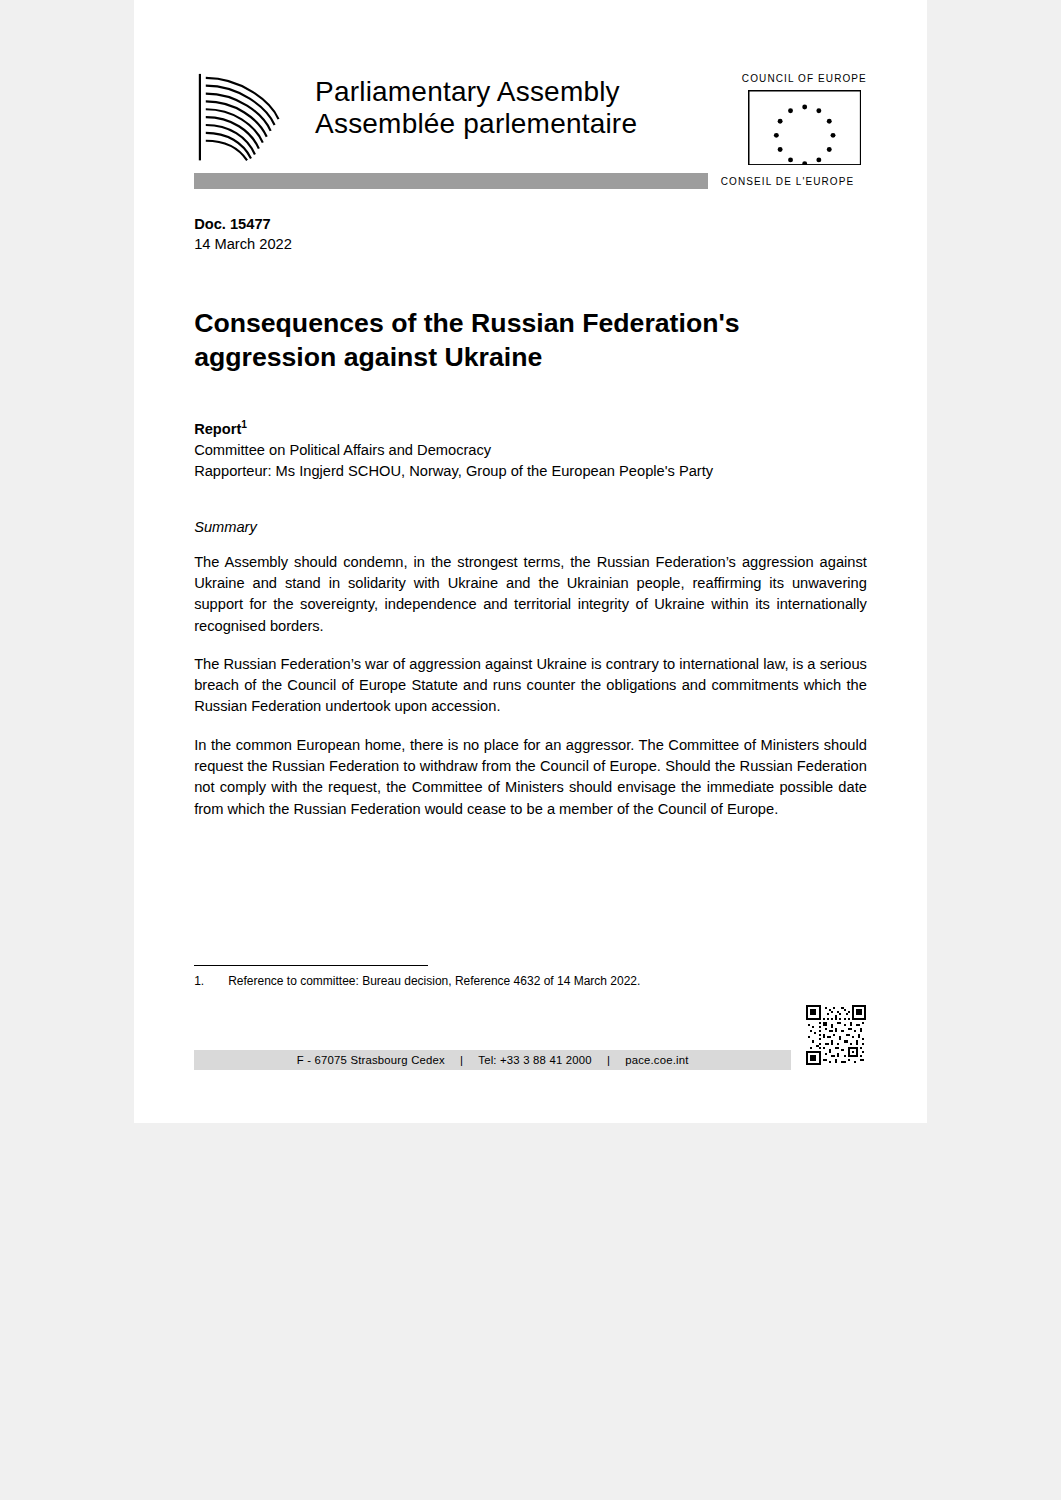Parliamentary Assembly
Assemblée parlementaire
COUNCIL OF EUROPE
https://pace.coe.int
CONSEIL DE L'EUROPE
Doc. 15477
14 March 2022
Consequences of the Russian Federation's aggression against Ukraine
Report1
Committee on Political Affairs and Democracy
Rapporteur: Ms Ingjerd SCHOU, Norway, Group of the European People's Party
Summary
The Assembly should condemn, in the strongest terms, the Russian Federation’s aggression against Ukraine and stand in solidarity with Ukraine and the Ukrainian people, reaffirming its unwavering support for the sovereignty, independence and territorial integrity of Ukraine within its internationally recognised borders.
The Russian Federation’s war of aggression against Ukraine is contrary to international law, is a serious breach of the Council of Europe Statute and runs counter the obligations and commitments which the Russian Federation undertook upon accession.
In the common European home, there is no place for an aggressor. The Committee of Ministers should request the Russian Federation to withdraw from the Council of Europe. Should the Russian Federation not comply with the request, the Committee of Ministers should envisage the immediate possible date from which the Russian Federation would cease to be a member of the Council of Europe.
1. Reference to committee: Bureau decision, Reference 4632 of 14 March 2022.
F - 67075 Strasbourg Cedex|Tel: +33 3 88 41 2000|pace.coe.int